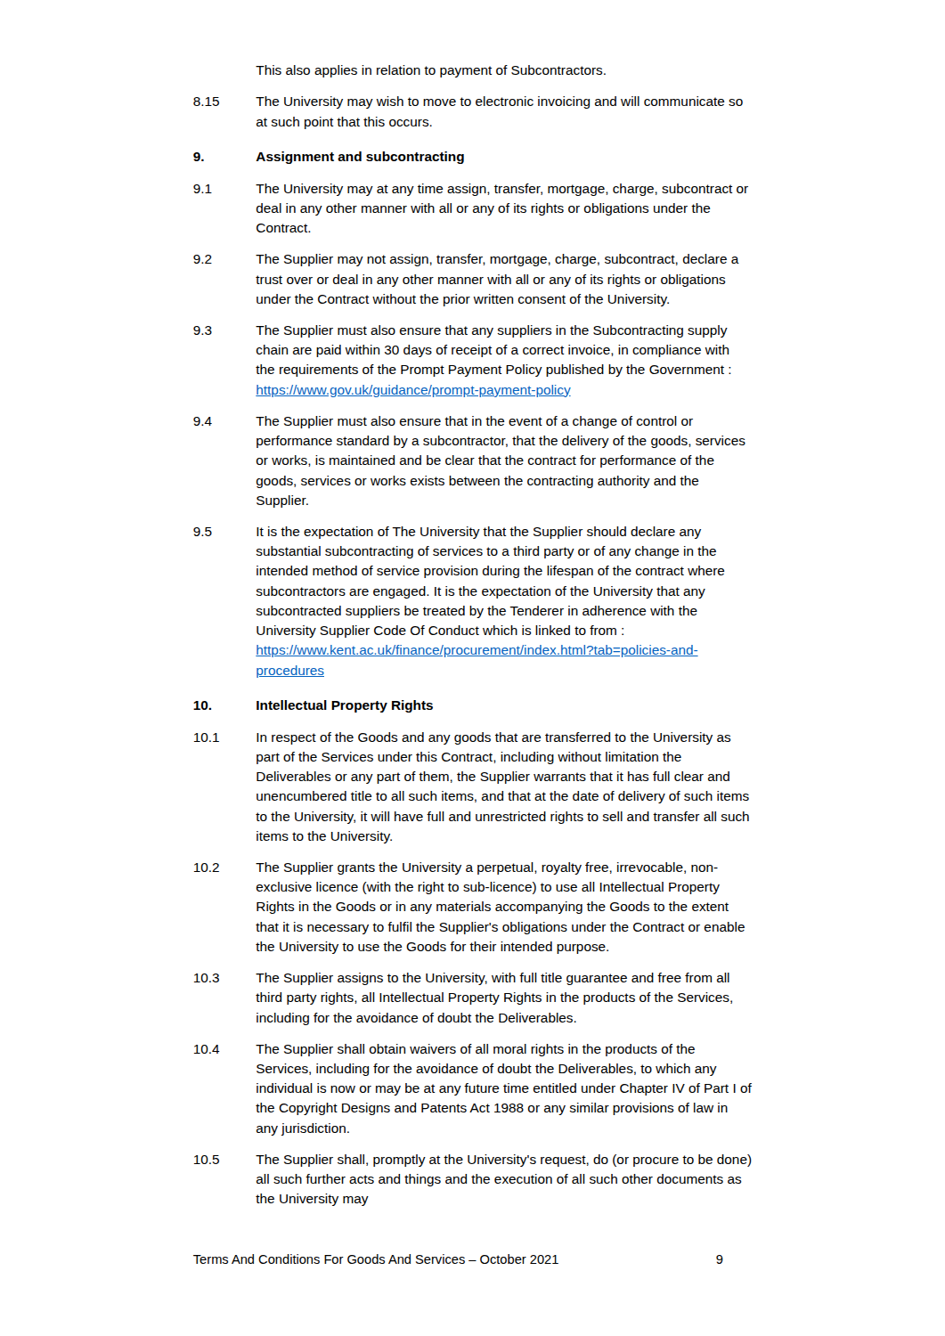This also applies in relation to payment of Subcontractors.
8.15
The University may wish to move to electronic invoicing and will communicate so at such point that this occurs.
9.
Assignment and subcontracting
9.1
The University may at any time assign, transfer, mortgage, charge, subcontract or deal in any other manner with all or any of its rights or obligations under the Contract.
9.2
The Supplier may not assign, transfer, mortgage, charge, subcontract, declare a trust over or deal in any other manner with all or any of its rights or obligations under the Contract without the prior written consent of the University.
9.3
The Supplier must also ensure that any suppliers in the Subcontracting supply chain are paid within 30 days of receipt of a correct invoice, in compliance with the requirements of the Prompt Payment Policy published by the Government : https://www.gov.uk/guidance/prompt-payment-policy
9.4
The Supplier must also ensure that in the event of a change of control or performance standard by a subcontractor, that the delivery of the goods, services or works, is maintained and be clear that the contract for performance of the goods, services or works exists between the contracting authority and the Supplier.
9.5
It is the expectation of The University that the Supplier should declare any substantial subcontracting of services to a third party or of any change in the intended method of service provision during the lifespan of the contract where subcontractors are engaged. It is the expectation of the University that any subcontracted suppliers be treated by the Tenderer in adherence with the University Supplier Code Of Conduct which is linked to from : https://www.kent.ac.uk/finance/procurement/index.html?tab=policies-and-procedures
10.
Intellectual Property Rights
10.1
In respect of the Goods and any goods that are transferred to the University as part of the Services under this Contract, including without limitation the Deliverables or any part of them, the Supplier warrants that it has full clear and unencumbered title to all such items, and that at the date of delivery of such items to the University, it will have full and unrestricted rights to sell and transfer all such items to the University.
10.2
The Supplier grants the University a perpetual, royalty free, irrevocable, non-exclusive licence (with the right to sub-licence) to use all Intellectual Property Rights in the Goods or in any materials accompanying the Goods to the extent that it is necessary to fulfil the Supplier's obligations under the Contract or enable the University to use the Goods for their intended purpose.
10.3
The Supplier assigns to the University, with full title guarantee and free from all third party rights, all Intellectual Property Rights in the products of the Services, including for the avoidance of doubt the Deliverables.
10.4
The Supplier shall obtain waivers of all moral rights in the products of the Services, including for the avoidance of doubt the Deliverables, to which any individual is now or may be at any future time entitled under Chapter IV of Part I of the Copyright Designs and Patents Act 1988 or any similar provisions of law in any jurisdiction.
10.5
The Supplier shall, promptly at the University's request, do (or procure to be done) all such further acts and things and the execution of all such other documents as the University may
Terms And Conditions For Goods And Services – October 2021
9